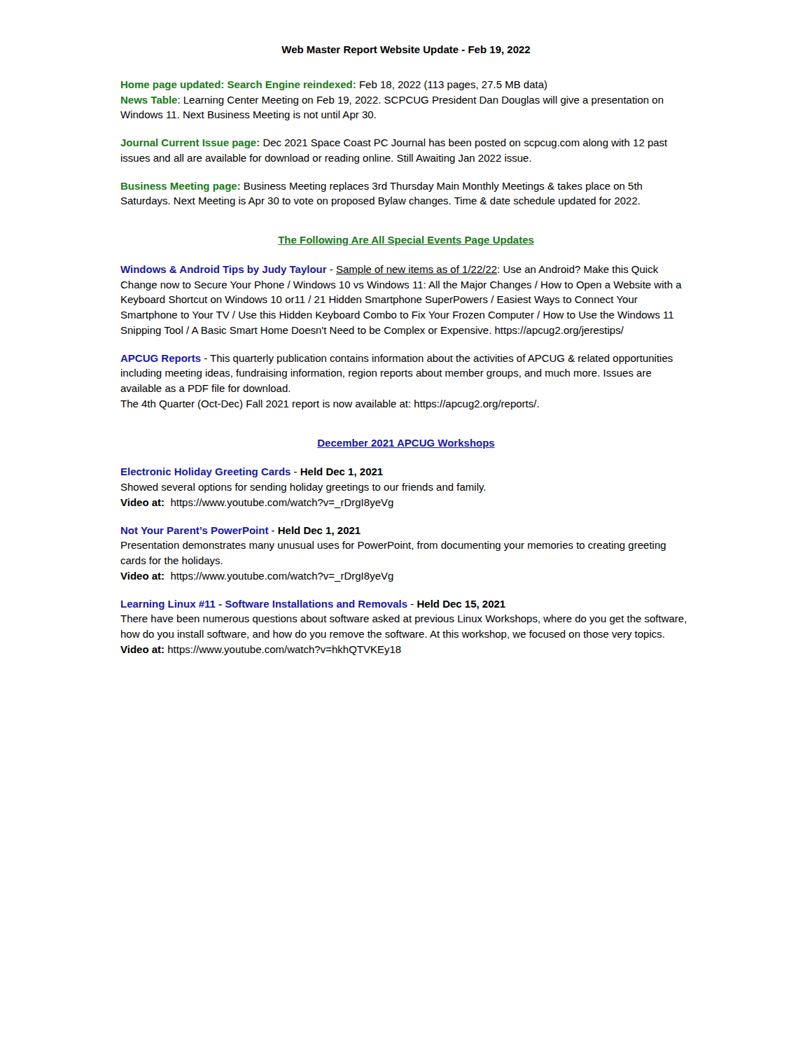Web Master Report Website Update - Feb 19, 2022
Home page updated: Search Engine reindexed: Feb 18, 2022 (113 pages, 27.5 MB data)
News Table: Learning Center Meeting on Feb 19, 2022. SCPCUG President Dan Douglas will give a presentation on Windows 11. Next Business Meeting is not until Apr 30.
Journal Current Issue page: Dec 2021 Space Coast PC Journal has been posted on scpcug.com along with 12 past issues and all are available for download or reading online. Still Awaiting Jan 2022 issue.
Business Meeting page: Business Meeting replaces 3rd Thursday Main Monthly Meetings & takes place on 5th Saturdays. Next Meeting is Apr 30 to vote on proposed Bylaw changes. Time & date schedule updated for 2022.
The Following Are All Special Events Page Updates
Windows & Android Tips by Judy Taylour - Sample of new items as of 1/22/22: Use an Android? Make this Quick Change now to Secure Your Phone / Windows 10 vs Windows 11: All the Major Changes / How to Open a Website with a Keyboard Shortcut on Windows 10 or11 / 21 Hidden Smartphone SuperPowers / Easiest Ways to Connect Your Smartphone to Your TV / Use this Hidden Keyboard Combo to Fix Your Frozen Computer / How to Use the Windows 11 Snipping Tool / A Basic Smart Home Doesn't Need to be Complex or Expensive. https://apcug2.org/jerestips/
APCUG Reports - This quarterly publication contains information about the activities of APCUG & related opportunities including meeting ideas, fundraising information, region reports about member groups, and much more. Issues are available as a PDF file for download.
The 4th Quarter (Oct-Dec) Fall 2021 report is now available at: https://apcug2.org/reports/.
December 2021 APCUG Workshops
Electronic Holiday Greeting Cards - Held Dec 1, 2021
Showed several options for sending holiday greetings to our friends and family.
Video at: https://www.youtube.com/watch?v=_rDrgI8yeVg
Not Your Parent’s PowerPoint - Held Dec 1, 2021
Presentation demonstrates many unusual uses for PowerPoint, from documenting your memories to creating greeting cards for the holidays.
Video at: https://www.youtube.com/watch?v=_rDrgI8yeVg
Learning Linux #11 - Software Installations and Removals - Held Dec 15, 2021
There have been numerous questions about software asked at previous Linux Workshops, where do you get the software, how do you install software, and how do you remove the software. At this workshop, we focused on those very topics.
Video at: https://www.youtube.com/watch?v=hkhQTVKEy18